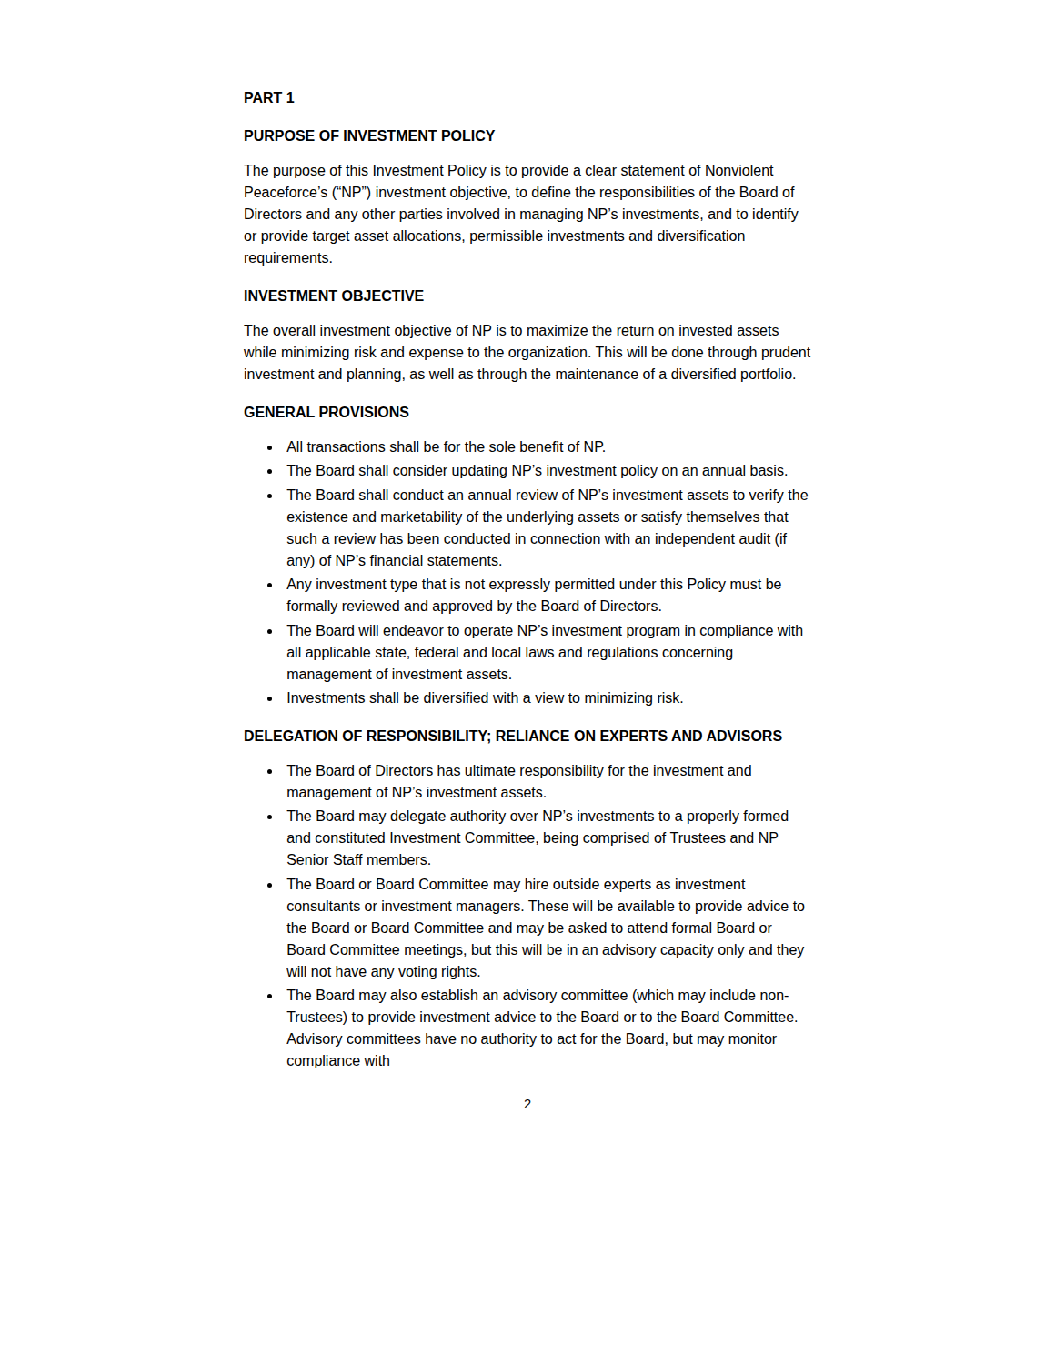PART 1
PURPOSE OF INVESTMENT POLICY
The purpose of this Investment Policy is to provide a clear statement of Nonviolent Peaceforce’s (“NP”) investment objective, to define the responsibilities of the Board of Directors and any other parties involved in managing NP’s investments, and to identify or provide target asset allocations, permissible investments and diversification requirements.
INVESTMENT OBJECTIVE
The overall investment objective of NP is to maximize the return on invested assets while minimizing risk and expense to the organization. This will be done through prudent investment and planning, as well as through the maintenance of a diversified portfolio.
GENERAL PROVISIONS
All transactions shall be for the sole benefit of NP.
The Board shall consider updating NP’s investment policy on an annual basis.
The Board shall conduct an annual review of NP’s investment assets to verify the existence and marketability of the underlying assets or satisfy themselves that such a review has been conducted in connection with an independent audit (if any) of NP’s financial statements.
Any investment type that is not expressly permitted under this Policy must be formally reviewed and approved by the Board of Directors.
The Board will endeavor to operate NP’s investment program in compliance with all applicable state, federal and local laws and regulations concerning management of investment assets.
Investments shall be diversified with a view to minimizing risk.
DELEGATION OF RESPONSIBILITY; RELIANCE ON EXPERTS AND ADVISORS
The Board of Directors has ultimate responsibility for the investment and management of NP’s investment assets.
The Board may delegate authority over NP’s investments to a properly formed and constituted Investment Committee, being comprised of Trustees and NP Senior Staff members.
The Board or Board Committee may hire outside experts as investment consultants or investment managers. These will be available to provide advice to the Board or Board Committee and may be asked to attend formal Board or Board Committee meetings, but this will be in an advisory capacity only and they will not have any voting rights.
The Board may also establish an advisory committee (which may include non- Trustees) to provide investment advice to the Board or to the Board Committee. Advisory committees have no authority to act for the Board, but may monitor compliance with
2